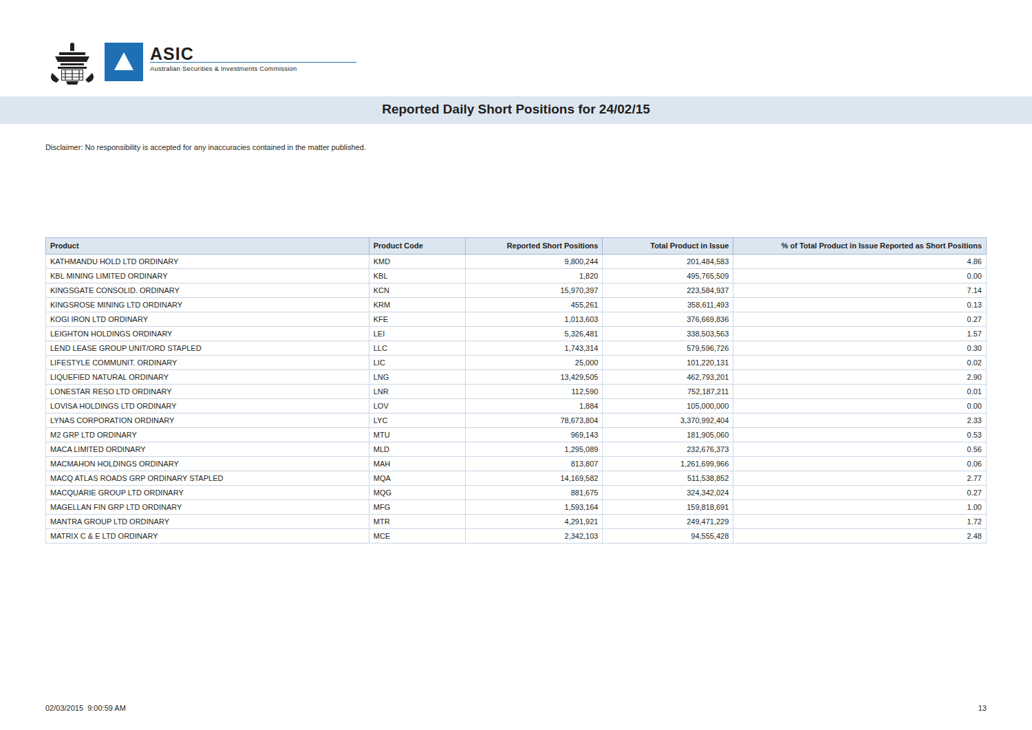ASIC
Australian Securities & Investments Commission
Reported Daily Short Positions for 24/02/15
Disclaimer: No responsibility is accepted for any inaccuracies contained in the matter published.
| Product | Product Code | Reported Short Positions | Total Product in Issue | % of Total Product in Issue Reported as Short Positions |
| --- | --- | --- | --- | --- |
| KATHMANDU HOLD LTD ORDINARY | KMD | 9,800,244 | 201,484,583 | 4.86 |
| KBL MINING LIMITED ORDINARY | KBL | 1,820 | 495,765,509 | 0.00 |
| KINGSGATE CONSOLID. ORDINARY | KCN | 15,970,397 | 223,584,937 | 7.14 |
| KINGSROSE MINING LTD ORDINARY | KRM | 455,261 | 358,611,493 | 0.13 |
| KOGI IRON LTD ORDINARY | KFE | 1,013,603 | 376,669,836 | 0.27 |
| LEIGHTON HOLDINGS ORDINARY | LEI | 5,326,481 | 338,503,563 | 1.57 |
| LEND LEASE GROUP UNIT/ORD STAPLED | LLC | 1,743,314 | 579,596,726 | 0.30 |
| LIFESTYLE COMMUNIT. ORDINARY | LIC | 25,000 | 101,220,131 | 0.02 |
| LIQUEFIED NATURAL ORDINARY | LNG | 13,429,505 | 462,793,201 | 2.90 |
| LONESTAR RESO LTD ORDINARY | LNR | 112,590 | 752,187,211 | 0.01 |
| LOVISA HOLDINGS LTD ORDINARY | LOV | 1,884 | 105,000,000 | 0.00 |
| LYNAS CORPORATION ORDINARY | LYC | 78,673,804 | 3,370,992,404 | 2.33 |
| M2 GRP LTD ORDINARY | MTU | 969,143 | 181,905,060 | 0.53 |
| MACA LIMITED ORDINARY | MLD | 1,295,089 | 232,676,373 | 0.56 |
| MACMAHON HOLDINGS ORDINARY | MAH | 813,807 | 1,261,699,966 | 0.06 |
| MACQ ATLAS ROADS GRP ORDINARY STAPLED | MQA | 14,169,582 | 511,538,852 | 2.77 |
| MACQUARIE GROUP LTD ORDINARY | MQG | 881,675 | 324,342,024 | 0.27 |
| MAGELLAN FIN GRP LTD ORDINARY | MFG | 1,593,164 | 159,818,691 | 1.00 |
| MANTRA GROUP LTD ORDINARY | MTR | 4,291,921 | 249,471,229 | 1.72 |
| MATRIX C & E LTD ORDINARY | MCE | 2,342,103 | 94,555,428 | 2.48 |
02/03/2015 9:00:59 AM
13